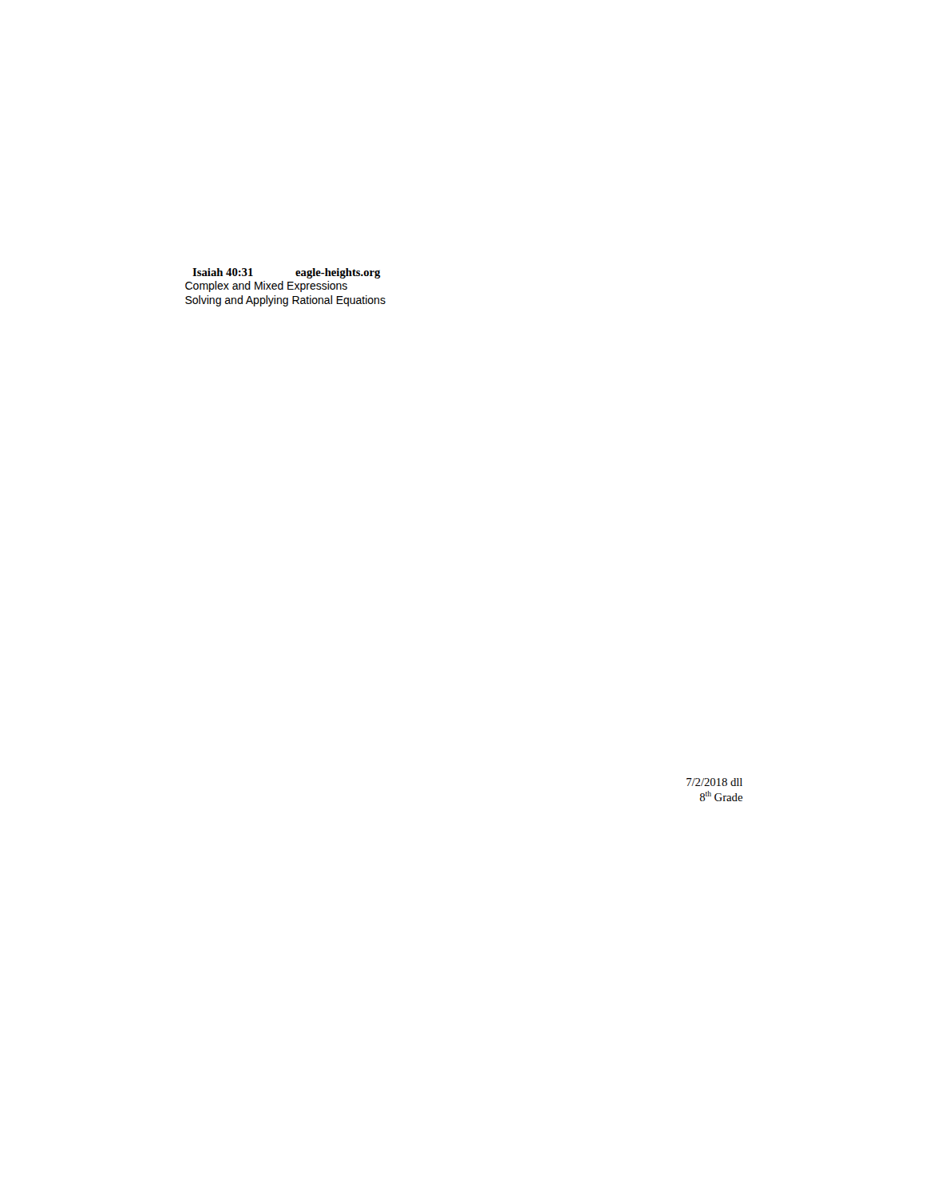Eagle Heights
CHRISTIAN ACADEMY
Isaiah 40:31 eagle-heights.org
Complex and Mixed Expressions
Solving and Applying Rational Equations
7/2/2018 dll
8th Grade